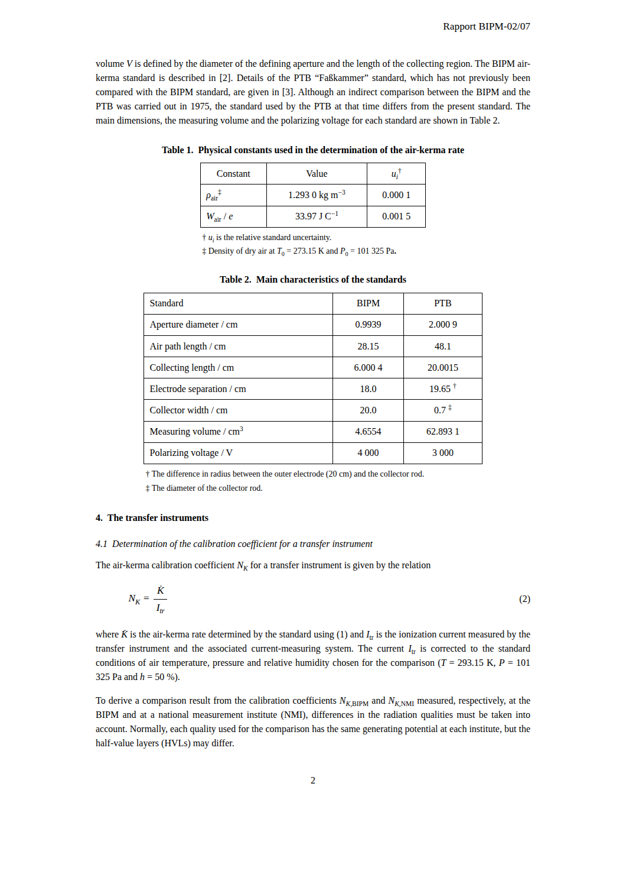Rapport BIPM-02/07
volume V is defined by the diameter of the defining aperture and the length of the collecting region. The BIPM air-kerma standard is described in [2]. Details of the PTB “Faßkammer” standard, which has not previously been compared with the BIPM standard, are given in [3]. Although an indirect comparison between the BIPM and the PTB was carried out in 1975, the standard used by the PTB at that time differs from the present standard. The main dimensions, the measuring volume and the polarizing voltage for each standard are shown in Table 2.
Table 1. Physical constants used in the determination of the air-kerma rate
| Constant | Value | u i † |
| --- | --- | --- |
| ρ air ‡ | 1.293 0 kg m −3 | 0.000 1 |
| W air / e | 33.97 J C −1 | 0.001 5 |
† ui is the relative standard uncertainty.
‡ Density of dry air at T0 = 273.15 K and P0 = 101 325 Pa.
Table 2. Main characteristics of the standards
| Standard | BIPM | PTB |
| --- | --- | --- |
| Aperture diameter / cm | 0.9939 | 2.000 9 |
| Air path length / cm | 28.15 | 48.1 |
| Collecting length / cm | 6.000 4 | 20.0015 |
| Electrode separation / cm | 18.0 | 19.65 † |
| Collector width / cm | 20.0 | 0.7 ‡ |
| Measuring volume / cm 3 | 4.6554 | 62.893 1 |
| Polarizing voltage / V | 4 000 | 3 000 |
† The difference in radius between the outer electrode (20 cm) and the collector rod.
‡ The diameter of the collector rod.
4. The transfer instruments
4.1 Determination of the calibration coefficient for a transfer instrument
The air-kerma calibration coefficient NK for a transfer instrument is given by the relation
NK = K̇ Itr (2)
where K̇ is the air-kerma rate determined by the standard using (1) and Itr is the ionization current measured by the transfer instrument and the associated current-measuring system. The current Itr is corrected to the standard conditions of air temperature, pressure and relative humidity chosen for the comparison (T = 293.15 K, P = 101 325 Pa and h = 50 %).
To derive a comparison result from the calibration coefficients NK,BIPM and NK,NMI measured, respectively, at the BIPM and at a national measurement institute (NMI), differences in the radiation qualities must be taken into account. Normally, each quality used for the comparison has the same generating potential at each institute, but the half-value layers (HVLs) may differ.
2